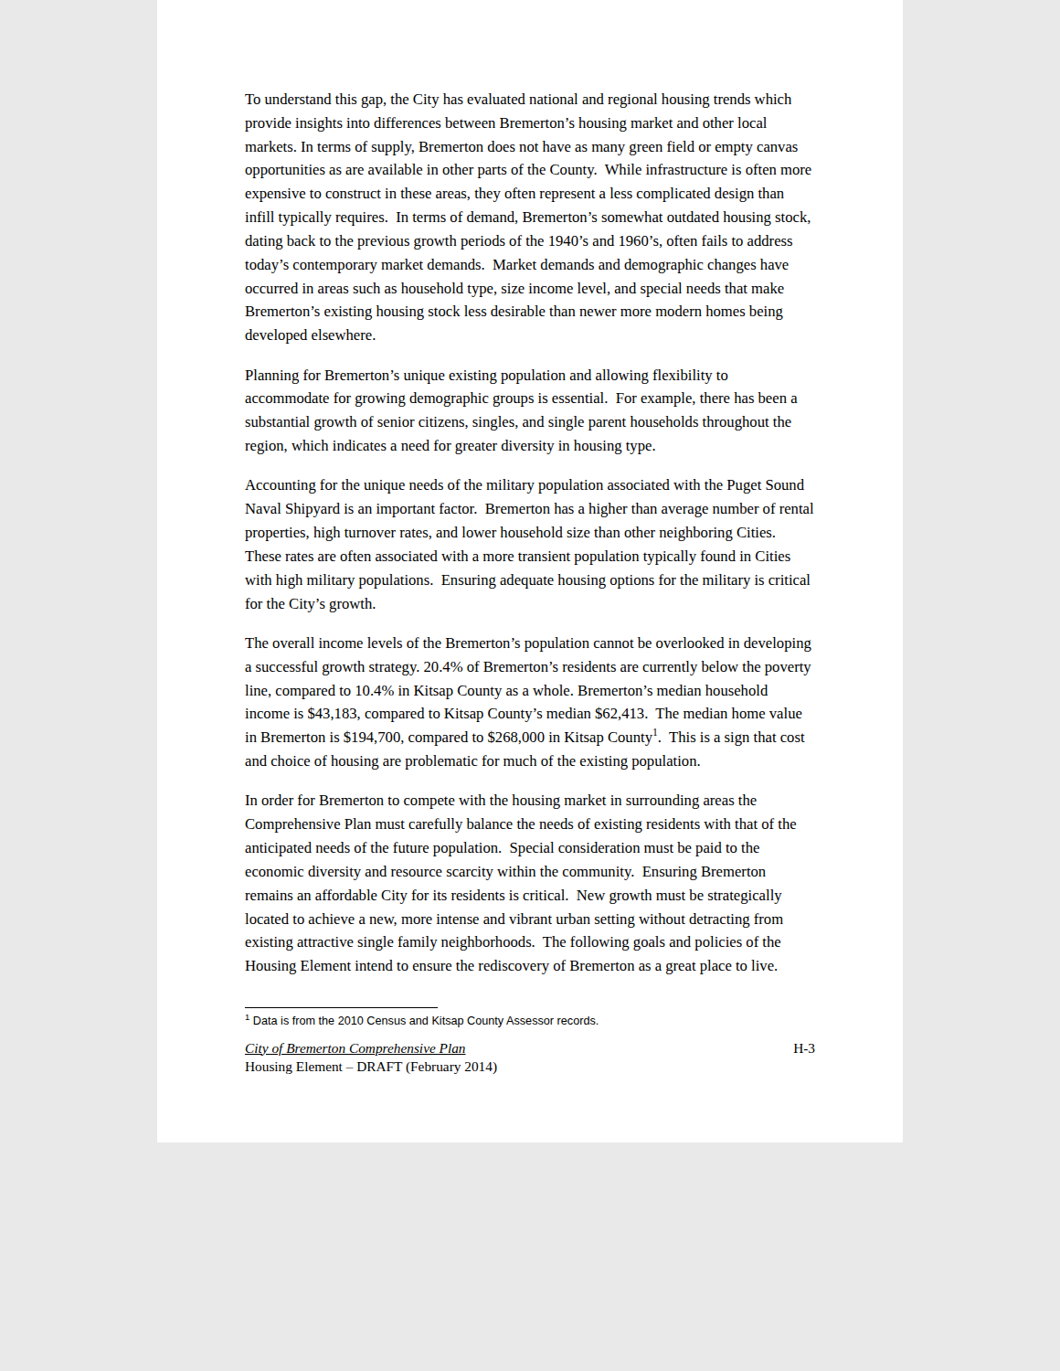To understand this gap, the City has evaluated national and regional housing trends which provide insights into differences between Bremerton’s housing market and other local markets. In terms of supply, Bremerton does not have as many green field or empty canvas opportunities as are available in other parts of the County. While infrastructure is often more expensive to construct in these areas, they often represent a less complicated design than infill typically requires. In terms of demand, Bremerton’s somewhat outdated housing stock, dating back to the previous growth periods of the 1940’s and 1960’s, often fails to address today’s contemporary market demands. Market demands and demographic changes have occurred in areas such as household type, size income level, and special needs that make Bremerton’s existing housing stock less desirable than newer more modern homes being developed elsewhere.
Planning for Bremerton’s unique existing population and allowing flexibility to accommodate for growing demographic groups is essential. For example, there has been a substantial growth of senior citizens, singles, and single parent households throughout the region, which indicates a need for greater diversity in housing type.
Accounting for the unique needs of the military population associated with the Puget Sound Naval Shipyard is an important factor. Bremerton has a higher than average number of rental properties, high turnover rates, and lower household size than other neighboring Cities. These rates are often associated with a more transient population typically found in Cities with high military populations. Ensuring adequate housing options for the military is critical for the City’s growth.
The overall income levels of the Bremerton’s population cannot be overlooked in developing a successful growth strategy. 20.4% of Bremerton’s residents are currently below the poverty line, compared to 10.4% in Kitsap County as a whole. Bremerton’s median household income is $43,183, compared to Kitsap County’s median $62,413. The median home value in Bremerton is $194,700, compared to $268,000 in Kitsap County1. This is a sign that cost and choice of housing are problematic for much of the existing population.
In order for Bremerton to compete with the housing market in surrounding areas the Comprehensive Plan must carefully balance the needs of existing residents with that of the anticipated needs of the future population. Special consideration must be paid to the economic diversity and resource scarcity within the community. Ensuring Bremerton remains an affordable City for its residents is critical. New growth must be strategically located to achieve a new, more intense and vibrant urban setting without detracting from existing attractive single family neighborhoods. The following goals and policies of the Housing Element intend to ensure the rediscovery of Bremerton as a great place to live.
1 Data is from the 2010 Census and Kitsap County Assessor records.
City of Bremerton Comprehensive Plan
H-3
Housing Element – DRAFT (February 2014)